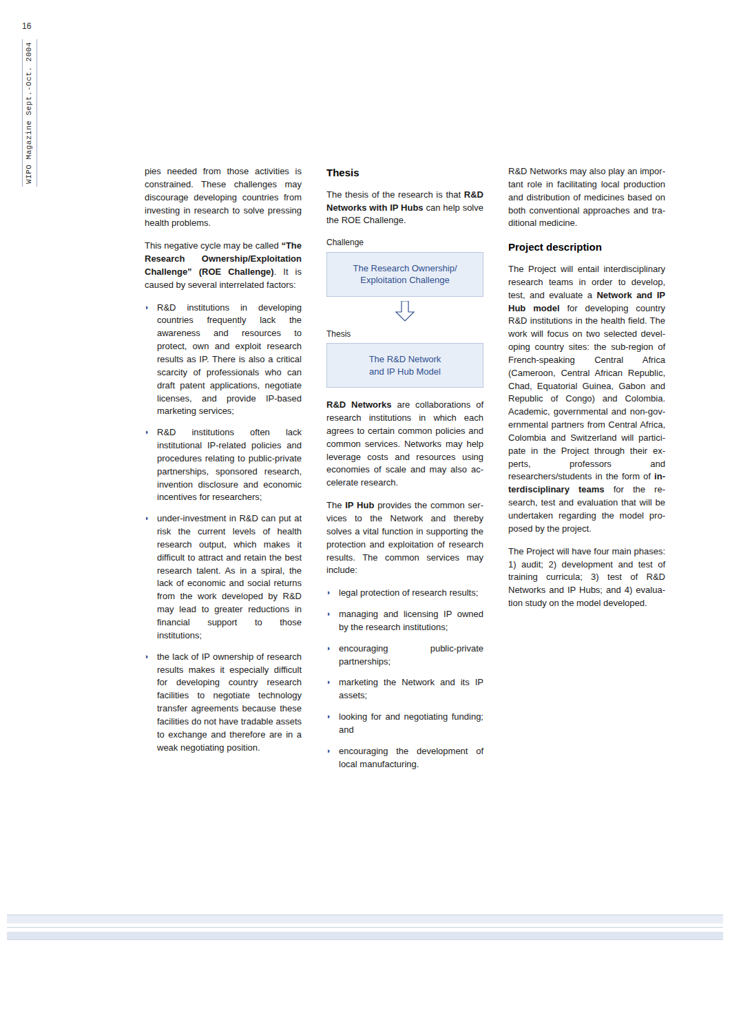16
WIPO Magazine Sept.-Oct. 2004
pies needed from those activities is constrained. These challenges may discourage developing countries from investing in research to solve pressing health problems.
This negative cycle may be called “The Research Ownership/Exploitation Challenge” (ROE Challenge). It is caused by several interrelated factors:
R&D institutions in developing countries frequently lack the awareness and resources to protect, own and exploit research results as IP. There is also a critical scarcity of professionals who can draft patent applications, negotiate licenses, and provide IP-based marketing services;
R&D institutions often lack institutional IP-related policies and procedures relating to public-private partnerships, sponsored research, invention disclosure and economic incentives for researchers;
under-investment in R&D can put at risk the current levels of health research output, which makes it difficult to attract and retain the best research talent. As in a spiral, the lack of economic and social returns from the work developed by R&D may lead to greater reductions in financial support to those institutions;
the lack of IP ownership of research results makes it especially difficult for developing country research facilities to negotiate technology transfer agreements because these facilities do not have tradable assets to exchange and therefore are in a weak negotiating position.
Thesis
The thesis of the research is that R&D Networks with IP Hubs can help solve the ROE Challenge.
Challenge
The Research Ownership/
Exploitation Challenge
Thesis
The R&D Network
and IP Hub Model
R&D Networks are collaborations of research institutions in which each agrees to certain common policies and common services. Networks may help leverage costs and resources using economies of scale and may also accelerate research.
The IP Hub provides the common services to the Network and thereby solves a vital function in supporting the protection and exploitation of research results. The common services may include:
legal protection of research results;
managing and licensing IP owned by the research institutions;
encouraging public-private partnerships;
marketing the Network and its IP assets;
looking for and negotiating funding; and
encouraging the development of local manufacturing.
R&D Networks may also play an important role in facilitating local production and distribution of medicines based on both conventional approaches and traditional medicine.
Project description
The Project will entail interdisciplinary research teams in order to develop, test, and evaluate a Network and IP Hub model for developing country R&D institutions in the health field. The work will focus on two selected developing country sites: the sub-region of French-speaking Central Africa (Cameroon, Central African Republic, Chad, Equatorial Guinea, Gabon and Republic of Congo) and Colombia. Academic, governmental and non-governmental partners from Central Africa, Colombia and Switzerland will participate in the Project through their experts, professors and researchers/students in the form of interdisciplinary teams for the research, test and evaluation that will be undertaken regarding the model proposed by the project.
The Project will have four main phases: 1) audit; 2) development and test of training curricula; 3) test of R&D Networks and IP Hubs; and 4) evaluation study on the model developed.